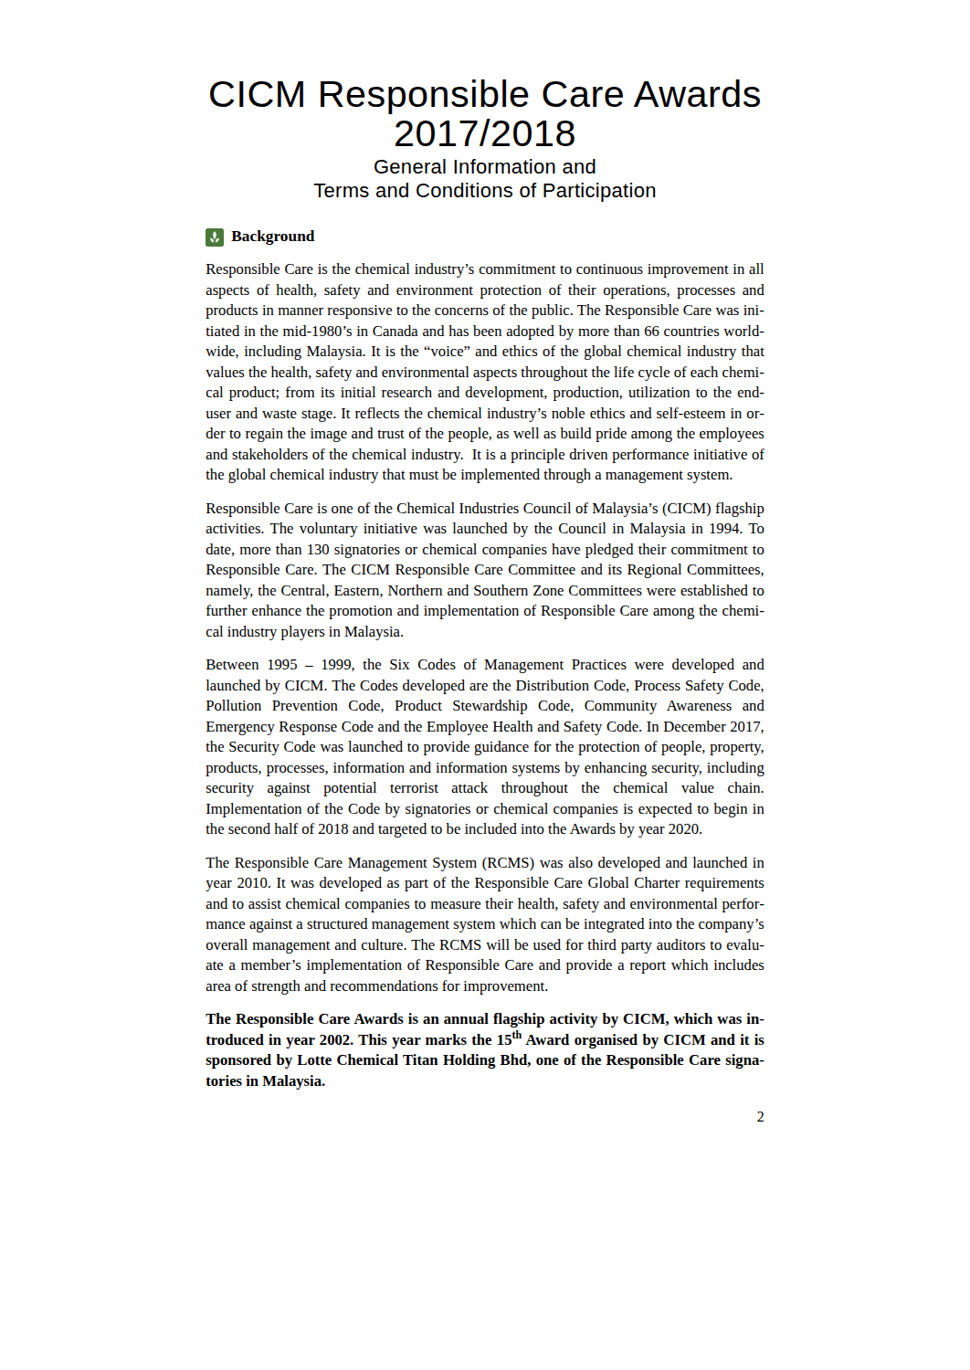CICM Responsible Care Awards 2017/2018
General Information and
Terms and Conditions of Participation
Background
Responsible Care is the chemical industry’s commitment to continuous improvement in all aspects of health, safety and environment protection of their operations, processes and products in manner responsive to the concerns of the public. The Responsible Care was initiated in the mid-1980’s in Canada and has been adopted by more than 66 countries worldwide, including Malaysia. It is the “voice” and ethics of the global chemical industry that values the health, safety and environmental aspects throughout the life cycle of each chemical product; from its initial research and development, production, utilization to the end-user and waste stage. It reflects the chemical industry’s noble ethics and self-esteem in order to regain the image and trust of the people, as well as build pride among the employees and stakeholders of the chemical industry. It is a principle driven performance initiative of the global chemical industry that must be implemented through a management system.
Responsible Care is one of the Chemical Industries Council of Malaysia’s (CICM) flagship activities. The voluntary initiative was launched by the Council in Malaysia in 1994. To date, more than 130 signatories or chemical companies have pledged their commitment to Responsible Care. The CICM Responsible Care Committee and its Regional Committees, namely, the Central, Eastern, Northern and Southern Zone Committees were established to further enhance the promotion and implementation of Responsible Care among the chemical industry players in Malaysia.
Between 1995 – 1999, the Six Codes of Management Practices were developed and launched by CICM. The Codes developed are the Distribution Code, Process Safety Code, Pollution Prevention Code, Product Stewardship Code, Community Awareness and Emergency Response Code and the Employee Health and Safety Code. In December 2017, the Security Code was launched to provide guidance for the protection of people, property, products, processes, information and information systems by enhancing security, including security against potential terrorist attack throughout the chemical value chain. Implementation of the Code by signatories or chemical companies is expected to begin in the second half of 2018 and targeted to be included into the Awards by year 2020.
The Responsible Care Management System (RCMS) was also developed and launched in year 2010. It was developed as part of the Responsible Care Global Charter requirements and to assist chemical companies to measure their health, safety and environmental performance against a structured management system which can be integrated into the company’s overall management and culture. The RCMS will be used for third party auditors to evaluate a member’s implementation of Responsible Care and provide a report which includes area of strength and recommendations for improvement.
The Responsible Care Awards is an annual flagship activity by CICM, which was introduced in year 2002. This year marks the 15th Award organised by CICM and it is sponsored by Lotte Chemical Titan Holding Bhd, one of the Responsible Care signatories in Malaysia.
2